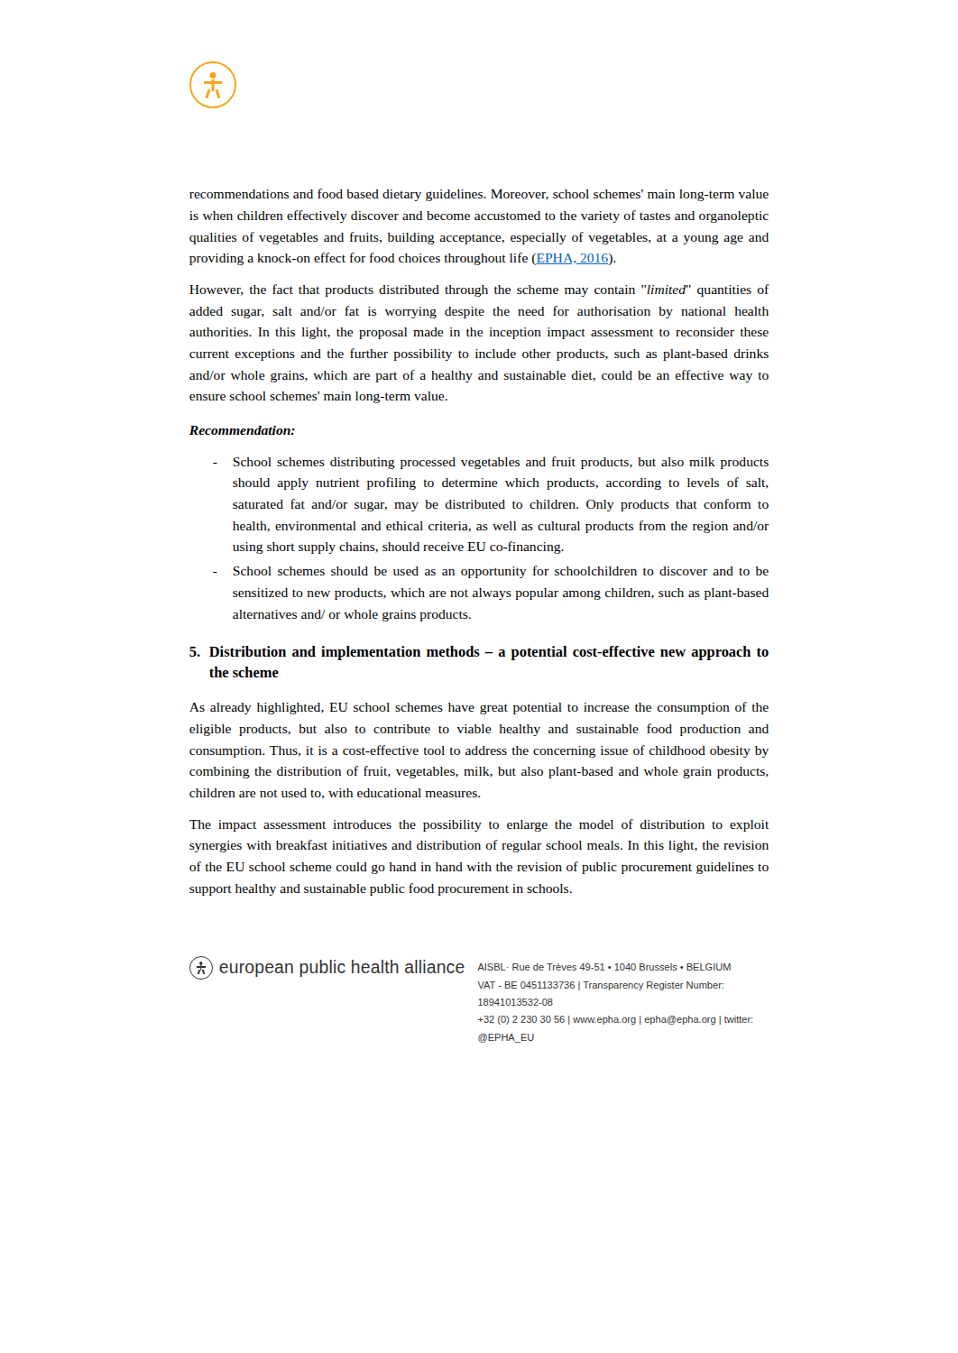recommendations and food based dietary guidelines. Moreover, school schemes' main long-term value is when children effectively discover and become accustomed to the variety of tastes and organoleptic qualities of vegetables and fruits, building acceptance, especially of vegetables, at a young age and providing a knock-on effect for food choices throughout life (EPHA, 2016).
However, the fact that products distributed through the scheme may contain "limited" quantities of added sugar, salt and/or fat is worrying despite the need for authorisation by national health authorities. In this light, the proposal made in the inception impact assessment to reconsider these current exceptions and the further possibility to include other products, such as plant-based drinks and/or whole grains, which are part of a healthy and sustainable diet, could be an effective way to ensure school schemes' main long-term value.
Recommendation:
School schemes distributing processed vegetables and fruit products, but also milk products should apply nutrient profiling to determine which products, according to levels of salt, saturated fat and/or sugar, may be distributed to children. Only products that conform to health, environmental and ethical criteria, as well as cultural products from the region and/or using short supply chains, should receive EU co-financing.
School schemes should be used as an opportunity for schoolchildren to discover and to be sensitized to new products, which are not always popular among children, such as plant-based alternatives and/ or whole grains products.
5. Distribution and implementation methods – a potential cost-effective new approach to the scheme
As already highlighted, EU school schemes have great potential to increase the consumption of the eligible products, but also to contribute to viable healthy and sustainable food production and consumption. Thus, it is a cost-effective tool to address the concerning issue of childhood obesity by combining the distribution of fruit, vegetables, milk, but also plant-based and whole grain products, children are not used to, with educational measures.
The impact assessment introduces the possibility to enlarge the model of distribution to exploit synergies with breakfast initiatives and distribution of regular school meals. In this light, the revision of the EU school scheme could go hand in hand with the revision of public procurement guidelines to support healthy and sustainable public food procurement in schools.
european public health alliance
AISBL· Rue de Trèves 49-51 • 1040 Brussels • BELGIUM
VAT - BE 0451133736 | Transparency Register Number: 18941013532-08
+32 (0) 2 230 30 56 | www.epha.org | epha@epha.org | twitter: @EPHA_EU